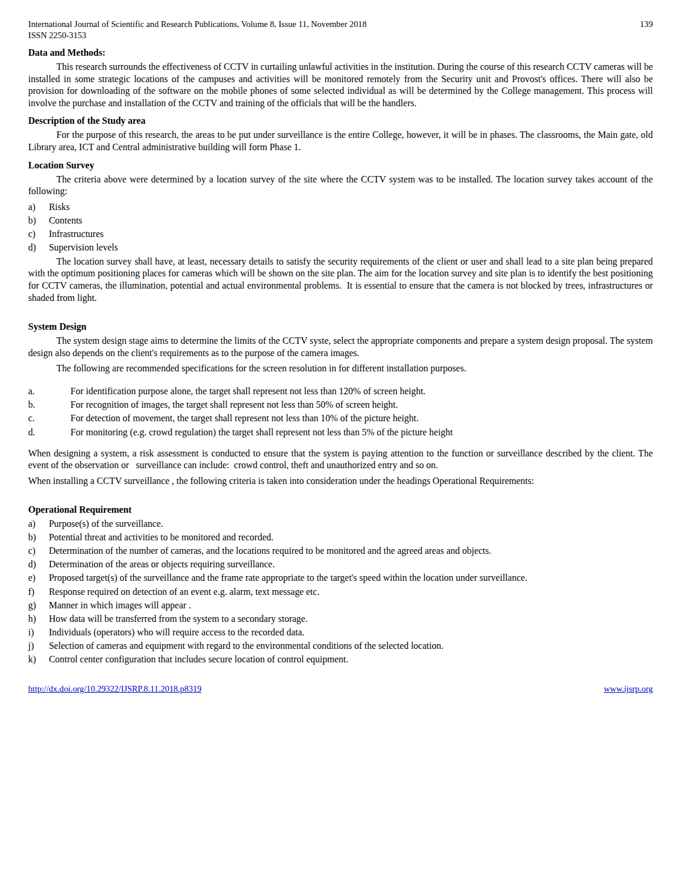International Journal of Scientific and Research Publications, Volume 8, Issue 11, November 2018
ISSN 2250-3153
139
Data and Methods:
This research surrounds the effectiveness of CCTV in curtailing unlawful activities in the institution. During the course of this research CCTV cameras will be installed in some strategic locations of the campuses and activities will be monitored remotely from the Security unit and Provost's offices. There will also be provision for downloading of the software on the mobile phones of some selected individual as will be determined by the College management. This process will involve the purchase and installation of the CCTV and training of the officials that will be the handlers.
Description of the Study area
For the purpose of this research, the areas to be put under surveillance is the entire College, however, it will be in phases. The classrooms, the Main gate, old Library area, ICT and Central administrative building will form Phase 1.
Location Survey
The criteria above were determined by a location survey of the site where the CCTV system was to be installed. The location survey takes account of the following:
a) Risks
b) Contents
c) Infrastructures
d) Supervision levels
The location survey shall have, at least, necessary details to satisfy the security requirements of the client or user and shall lead to a site plan being prepared with the optimum positioning places for cameras which will be shown on the site plan. The aim for the location survey and site plan is to identify the best positioning for CCTV cameras, the illumination, potential and actual environmental problems. It is essential to ensure that the camera is not blocked by trees, infrastructures or shaded from light.
System Design
The system design stage aims to determine the limits of the CCTV syste, select the appropriate components and prepare a system design proposal. The system design also depends on the client's requirements as to the purpose of the camera images.
The following are recommended specifications for the screen resolution in for different installation purposes.
a. For identification purpose alone, the target shall represent not less than 120% of screen height.
b. For recognition of images, the target shall represent not less than 50% of screen height.
c. For detection of movement, the target shall represent not less than 10% of the picture height.
d. For monitoring (e.g. crowd regulation) the target shall represent not less than 5% of the picture height
When designing a system, a risk assessment is conducted to ensure that the system is paying attention to the function or surveillance described by the client. The event of the observation or surveillance can include: crowd control, theft and unauthorized entry and so on.
When installing a CCTV surveillance , the following criteria is taken into consideration under the headings Operational Requirements:
Operational Requirement
a) Purpose(s) of the surveillance.
b) Potential threat and activities to be monitored and recorded.
c) Determination of the number of cameras, and the locations required to be monitored and the agreed areas and objects.
d) Determination of the areas or objects requiring surveillance.
e) Proposed target(s) of the surveillance and the frame rate appropriate to the target's speed within the location under surveillance.
f) Response required on detection of an event e.g. alarm, text message etc.
g) Manner in which images will appear .
h) How data will be transferred from the system to a secondary storage.
i) Individuals (operators) who will require access to the recorded data.
j) Selection of cameras and equipment with regard to the environmental conditions of the selected location.
k) Control center configuration that includes secure location of control equipment.
http://dx.doi.org/10.29322/IJSRP.8.11.2018.p8319
www.ijsrp.org